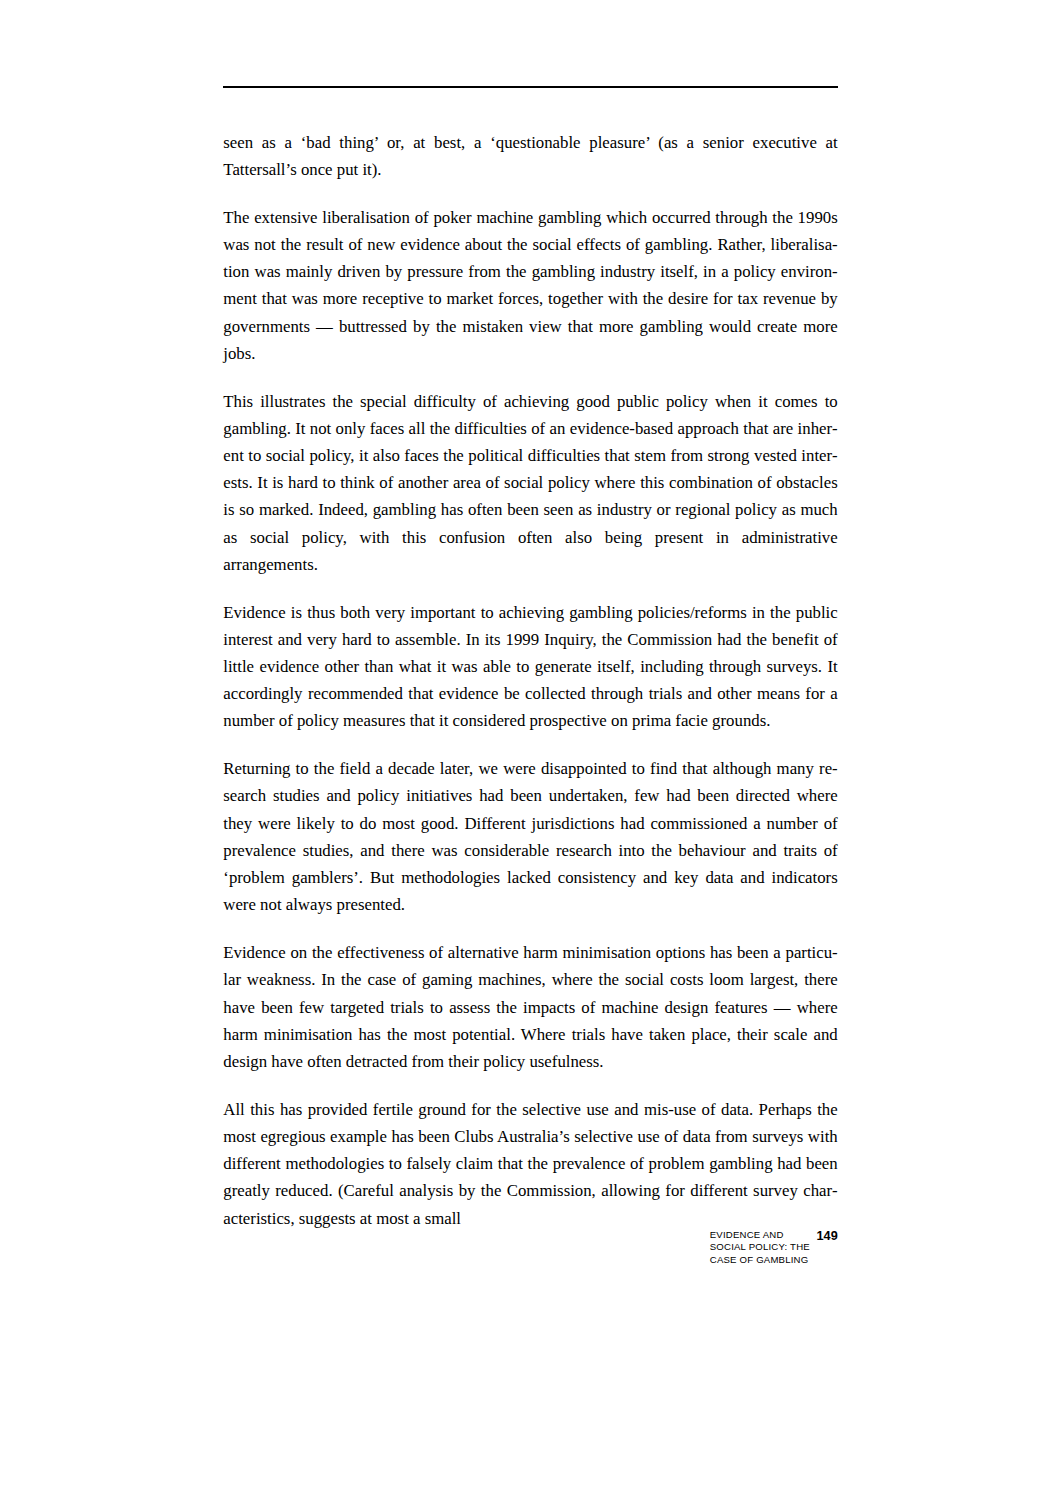seen as a ‘bad thing’ or, at best, a ‘questionable pleasure’ (as a senior executive at Tattersall’s once put it).
The extensive liberalisation of poker machine gambling which occurred through the 1990s was not the result of new evidence about the social effects of gambling. Rather, liberalisation was mainly driven by pressure from the gambling industry itself, in a policy environment that was more receptive to market forces, together with the desire for tax revenue by governments — buttressed by the mistaken view that more gambling would create more jobs.
This illustrates the special difficulty of achieving good public policy when it comes to gambling. It not only faces all the difficulties of an evidence-based approach that are inherent to social policy, it also faces the political difficulties that stem from strong vested interests. It is hard to think of another area of social policy where this combination of obstacles is so marked. Indeed, gambling has often been seen as industry or regional policy as much as social policy, with this confusion often also being present in administrative arrangements.
Evidence is thus both very important to achieving gambling policies/reforms in the public interest and very hard to assemble. In its 1999 Inquiry, the Commission had the benefit of little evidence other than what it was able to generate itself, including through surveys. It accordingly recommended that evidence be collected through trials and other means for a number of policy measures that it considered prospective on prima facie grounds.
Returning to the field a decade later, we were disappointed to find that although many research studies and policy initiatives had been undertaken, few had been directed where they were likely to do most good. Different jurisdictions had commissioned a number of prevalence studies, and there was considerable research into the behaviour and traits of ‘problem gamblers’. But methodologies lacked consistency and key data and indicators were not always presented.
Evidence on the effectiveness of alternative harm minimisation options has been a particular weakness. In the case of gaming machines, where the social costs loom largest, there have been few targeted trials to assess the impacts of machine design features — where harm minimisation has the most potential. Where trials have taken place, their scale and design have often detracted from their policy usefulness.
All this has provided fertile ground for the selective use and mis-use of data. Perhaps the most egregious example has been Clubs Australia’s selective use of data from surveys with different methodologies to falsely claim that the prevalence of problem gambling had been greatly reduced. (Careful analysis by the Commission, allowing for different survey characteristics, suggests at most a small
EVIDENCE AND
SOCIAL POLICY: THE
CASE OF GAMBLING
149